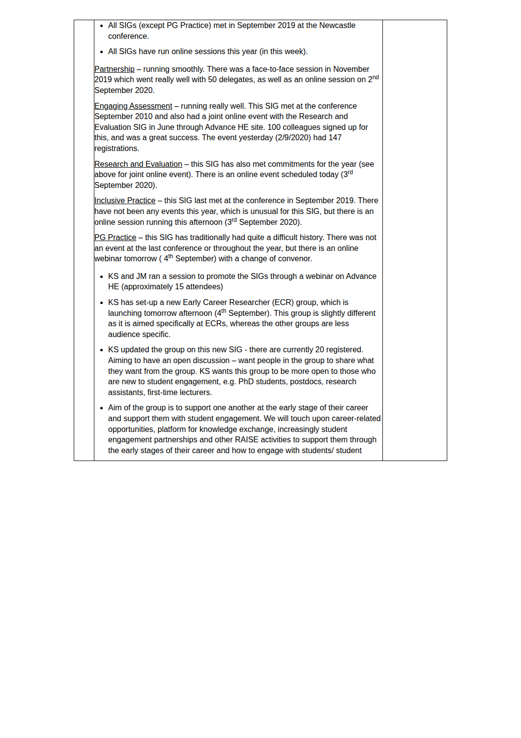| | All SIGs (except PG Practice) met in September 2019 at the Newcastle conference. All SIGs have run online sessions this year (in this week). Partnership – running smoothly. There was a face-to-face session in November 2019 which went really well with 50 delegates, as well as an online session on 2 nd September 2020. Engaging Assessment – running really well. This SIG met at the conference September 2010 and also had a joint online event with the Research and Evaluation SIG in June through Advance HE site. 100 colleagues signed up for this, and was a great success. The event yesterday (2/9/2020) had 147 registrations. Research and Evaluation – this SIG has also met commitments for the year (see above for joint online event). There is an online event scheduled today (3 rd September 2020). Inclusive Practice – this SIG last met at the conference in September 2019. There have not been any events this year, which is unusual for this SIG, but there is an online session running this afternoon (3 rd September 2020). PG Practice – this SIG has traditionally had quite a difficult history. There was not an event at the last conference or throughout the year, but there is an online webinar tomorrow ( 4 th September) with a change of convenor. KS and JM ran a session to promote the SIGs through a webinar on Advance HE (approximately 15 attendees) KS has set-up a new Early Career Researcher (ECR) group, which is launching tomorrow afternoon (4 th September). This group is slightly different as it is aimed specifically at ECRs, whereas the other groups are less audience specific. KS updated the group on this new SIG - there are currently 20 registered. Aiming to have an open discussion – want people in the group to share what they want from the group. KS wants this group to be more open to those who are new to student engagement, e.g. PhD students, postdocs, research assistants, first-time lecturers. Aim of the group is to support one another at the early stage of their career and support them with student engagement. We will touch upon career-related opportunities, platform for knowledge exchange, increasingly student engagement partnerships and other RAISE activities to support them through the early stages of their career and how to engage with students/ student | |